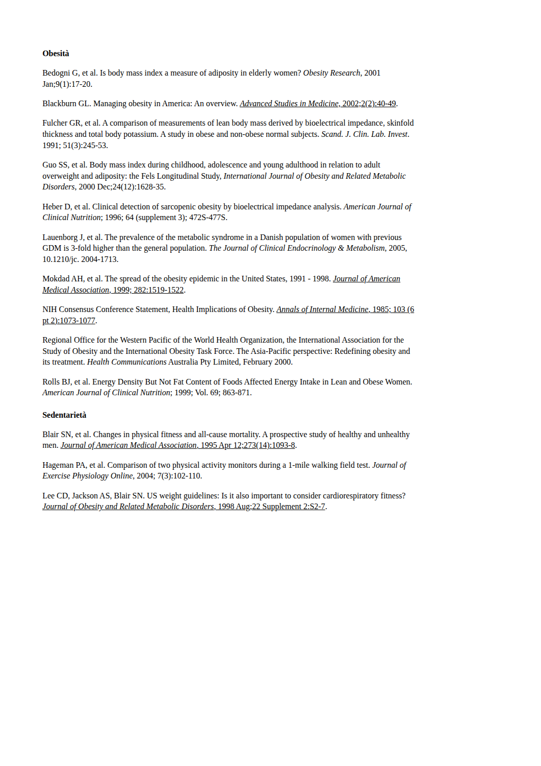Obesità
Bedogni G, et al. Is body mass index a measure of adiposity in elderly women? Obesity Research, 2001 Jan;9(1):17-20.
Blackburn GL. Managing obesity in America: An overview. Advanced Studies in Medicine, 2002;2(2):40-49.
Fulcher GR, et al. A comparison of measurements of lean body mass derived by bioelectrical impedance, skinfold thickness and total body potassium. A study in obese and non-obese normal subjects. Scand. J. Clin. Lab. Invest. 1991; 51(3):245-53.
Guo SS, et al. Body mass index during childhood, adolescence and young adulthood in relation to adult overweight and adiposity: the Fels Longitudinal Study, International Journal of Obesity and Related Metabolic Disorders, 2000 Dec;24(12):1628-35.
Heber D, et al. Clinical detection of sarcopenic obesity by bioelectrical impedance analysis. American Journal of Clinical Nutrition; 1996; 64 (supplement 3); 472S-477S.
Lauenborg J, et al. The prevalence of the metabolic syndrome in a Danish population of women with previous GDM is 3-fold higher than the general population. The Journal of Clinical Endocrinology & Metabolism, 2005, 10.1210/jc. 2004-1713.
Mokdad AH, et al. The spread of the obesity epidemic in the United States, 1991 - 1998. Journal of American Medical Association, 1999; 282:1519-1522.
NIH Consensus Conference Statement, Health Implications of Obesity. Annals of Internal Medicine, 1985; 103 (6 pt 2):1073-1077.
Regional Office for the Western Pacific of the World Health Organization, the International Association for the Study of Obesity and the International Obesity Task Force. The Asia-Pacific perspective: Redefining obesity and its treatment. Health Communications Australia Pty Limited, February 2000.
Rolls BJ, et al. Energy Density But Not Fat Content of Foods Affected Energy Intake in Lean and Obese Women. American Journal of Clinical Nutrition; 1999; Vol. 69; 863-871.
Sedentarietà
Blair SN, et al. Changes in physical fitness and all-cause mortality. A prospective study of healthy and unhealthy men. Journal of American Medical Association, 1995 Apr 12;273(14):1093-8.
Hageman PA, et al. Comparison of two physical activity monitors during a 1-mile walking field test. Journal of Exercise Physiology Online, 2004; 7(3):102-110.
Lee CD, Jackson AS, Blair SN. US weight guidelines: Is it also important to consider cardiorespiratory fitness? Journal of Obesity and Related Metabolic Disorders, 1998 Aug;22 Supplement 2:S2-7.